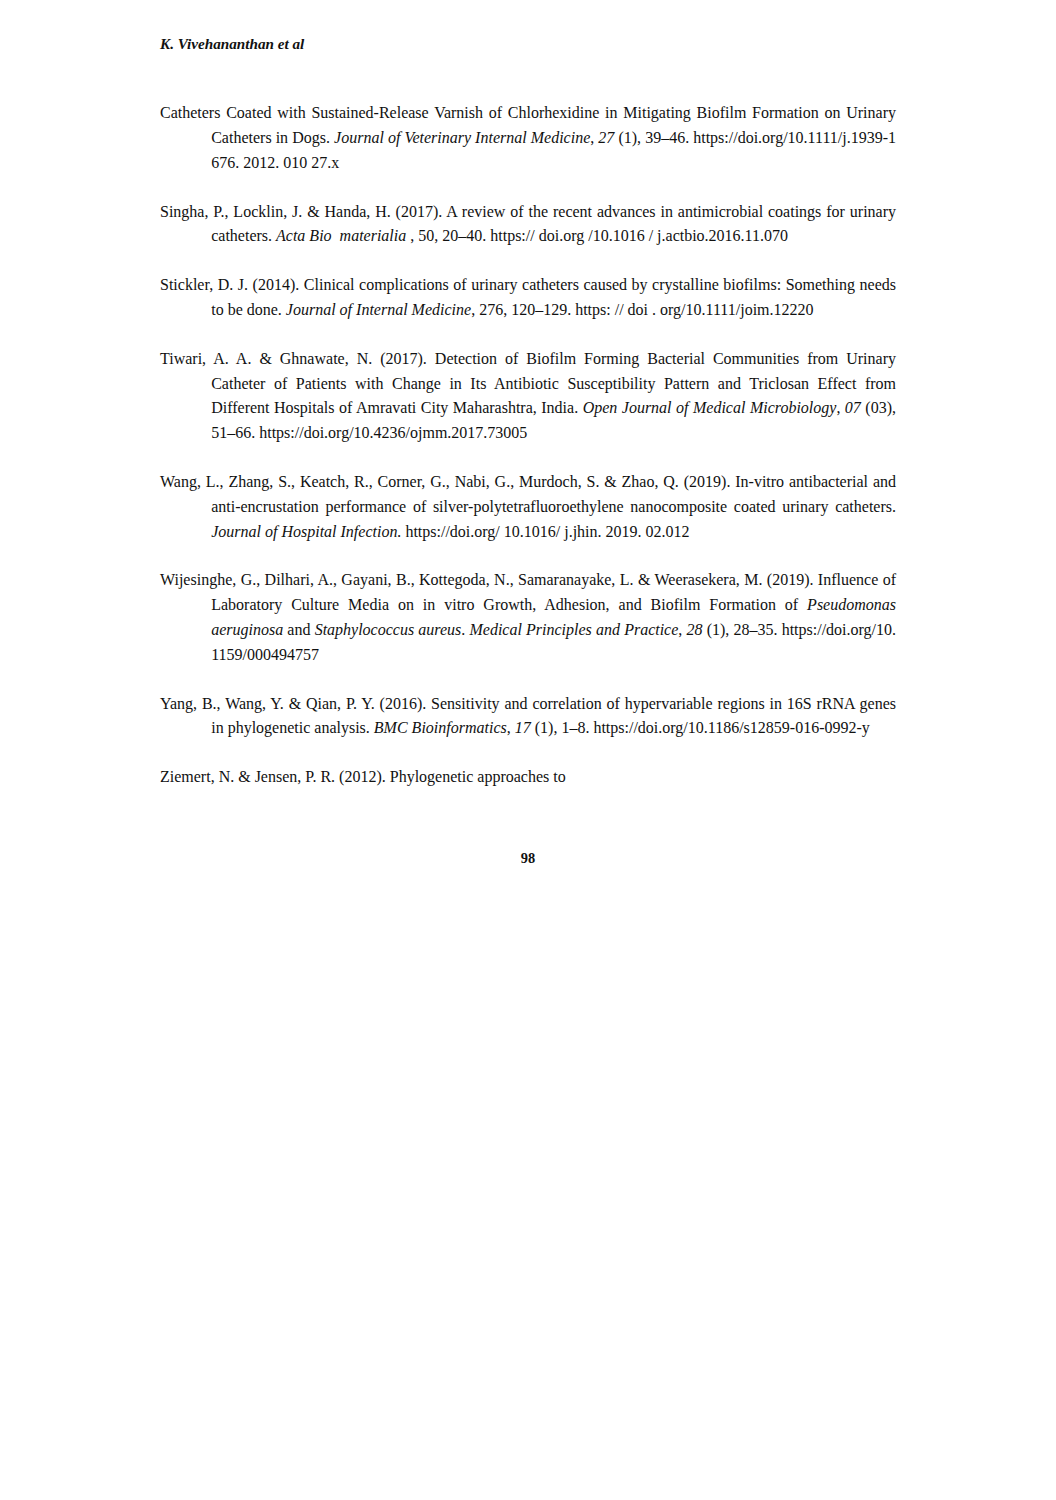K. Vivehananthan et al
Catheters Coated with Sustained-Release Varnish of Chlorhexidine in Mitigating Biofilm Formation on Urinary Catheters in Dogs. Journal of Veterinary Internal Medicine, 27 (1), 39–46. https://doi.org/10.1111/j.1939-1676. 2012. 010 27.x
Singha, P., Locklin, J. & Handa, H. (2017). A review of the recent advances in antimicrobial coatings for urinary catheters. Acta Bio materialia , 50, 20–40. https:// doi.org /10.1016 / j.actbio.2016.11.070
Stickler, D. J. (2014). Clinical complications of urinary catheters caused by crystalline biofilms: Something needs to be done. Journal of Internal Medicine, 276, 120–129. https: // doi . org/10.1111/joim.12220
Tiwari, A. A. & Ghnawate, N. (2017). Detection of Biofilm Forming Bacterial Communities from Urinary Catheter of Patients with Change in Its Antibiotic Susceptibility Pattern and Triclosan Effect from Different Hospitals of Amravati City Maharashtra, India. Open Journal of Medical Microbiology, 07 (03), 51–66. https://doi.org/10.4236/ojmm.2017.73005
Wang, L., Zhang, S., Keatch, R., Corner, G., Nabi, G., Murdoch, S. & Zhao, Q. (2019). In-vitro antibacterial and anti-encrustation performance of silver-polytetrafluoroethylene nanocomposite coated urinary catheters. Journal of Hospital Infection. https://doi.org/ 10.1016/ j.jhin. 2019. 02.012
Wijesinghe, G., Dilhari, A., Gayani, B., Kottegoda, N., Samaranayake, L. & Weerasekera, M. (2019). Influence of Laboratory Culture Media on in vitro Growth, Adhesion, and Biofilm Formation of Pseudomonas aeruginosa and Staphylococcus aureus. Medical Principles and Practice, 28 (1), 28–35. https://doi.org/10.1159/000494757
Yang, B., Wang, Y. & Qian, P. Y. (2016). Sensitivity and correlation of hypervariable regions in 16S rRNA genes in phylogenetic analysis. BMC Bioinformatics, 17 (1), 1–8. https://doi.org/10.1186/s12859-016-0992-y
Ziemert, N. & Jensen, P. R. (2012). Phylogenetic approaches to
98